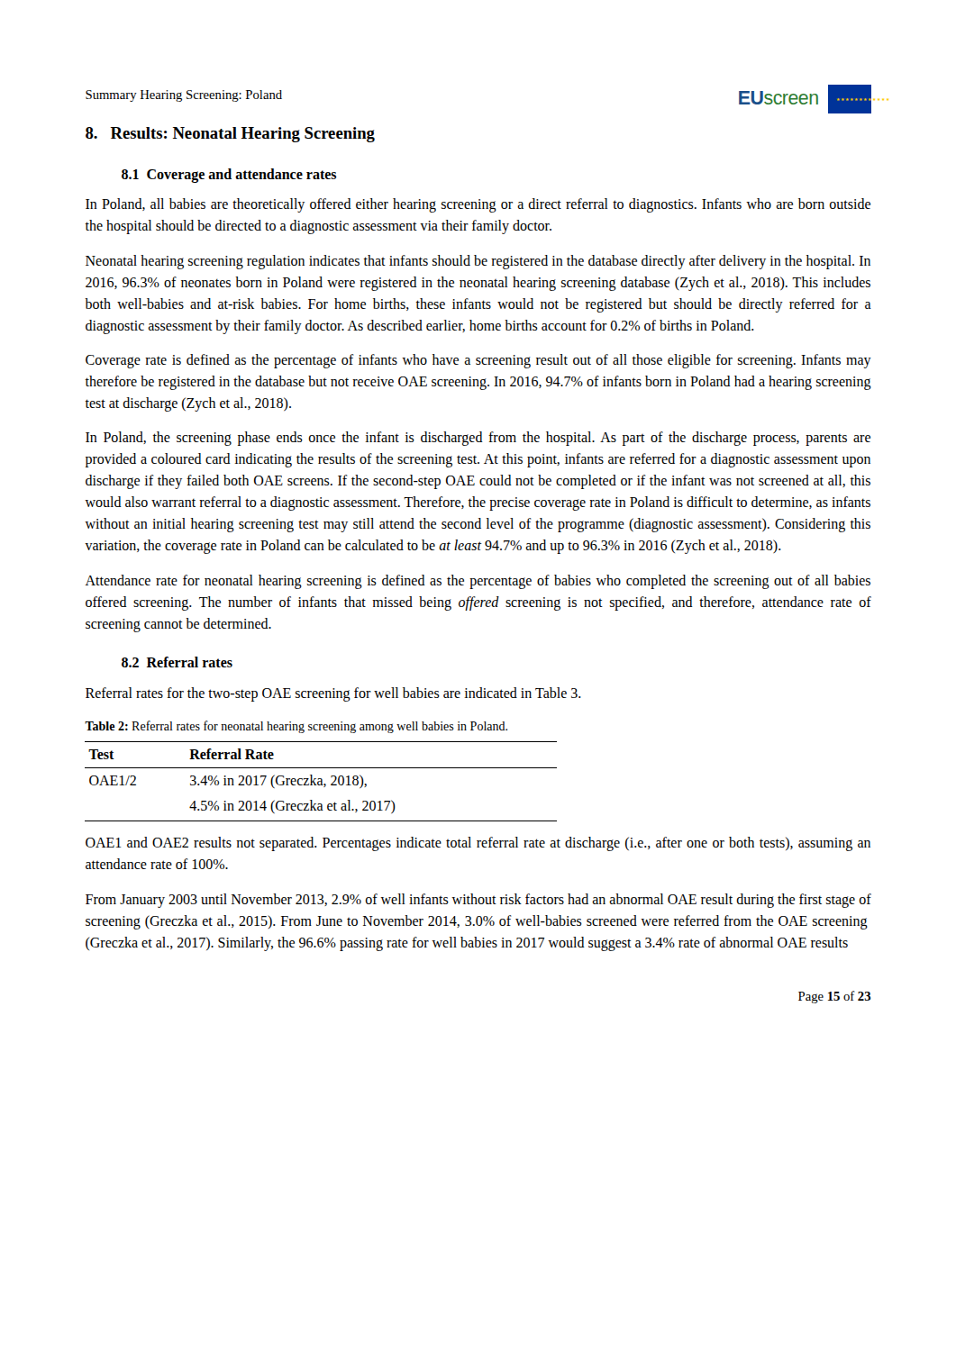Summary Hearing Screening: Poland
EUscreen
8. Results: Neonatal Hearing Screening
8.1 Coverage and attendance rates
In Poland, all babies are theoretically offered either hearing screening or a direct referral to diagnostics. Infants who are born outside the hospital should be directed to a diagnostic assessment via their family doctor.
Neonatal hearing screening regulation indicates that infants should be registered in the database directly after delivery in the hospital. In 2016, 96.3% of neonates born in Poland were registered in the neonatal hearing screening database (Zych et al., 2018). This includes both well-babies and at-risk babies. For home births, these infants would not be registered but should be directly referred for a diagnostic assessment by their family doctor. As described earlier, home births account for 0.2% of births in Poland.
Coverage rate is defined as the percentage of infants who have a screening result out of all those eligible for screening. Infants may therefore be registered in the database but not receive OAE screening. In 2016, 94.7% of infants born in Poland had a hearing screening test at discharge (Zych et al., 2018).
In Poland, the screening phase ends once the infant is discharged from the hospital. As part of the discharge process, parents are provided a coloured card indicating the results of the screening test. At this point, infants are referred for a diagnostic assessment upon discharge if they failed both OAE screens. If the second-step OAE could not be completed or if the infant was not screened at all, this would also warrant referral to a diagnostic assessment. Therefore, the precise coverage rate in Poland is difficult to determine, as infants without an initial hearing screening test may still attend the second level of the programme (diagnostic assessment). Considering this variation, the coverage rate in Poland can be calculated to be at least 94.7% and up to 96.3% in 2016 (Zych et al., 2018).
Attendance rate for neonatal hearing screening is defined as the percentage of babies who completed the screening out of all babies offered screening. The number of infants that missed being offered screening is not specified, and therefore, attendance rate of screening cannot be determined.
8.2 Referral rates
Referral rates for the two-step OAE screening for well babies are indicated in Table 3.
Table 2: Referral rates for neonatal hearing screening among well babies in Poland.
| Test | Referral Rate |
| --- | --- |
| OAE1/2 | 3.4% in 2017 (Greczka, 2018), |
| | 4.5% in 2014 (Greczka et al., 2017) |
OAE1 and OAE2 results not separated. Percentages indicate total referral rate at discharge (i.e., after one or both tests), assuming an attendance rate of 100%.
From January 2003 until November 2013, 2.9% of well infants without risk factors had an abnormal OAE result during the first stage of screening (Greczka et al., 2015). From June to November 2014, 3.0% of well-babies screened were referred from the OAE screening (Greczka et al., 2017). Similarly, the 96.6% passing rate for well babies in 2017 would suggest a 3.4% rate of abnormal OAE results
Page 15 of 23